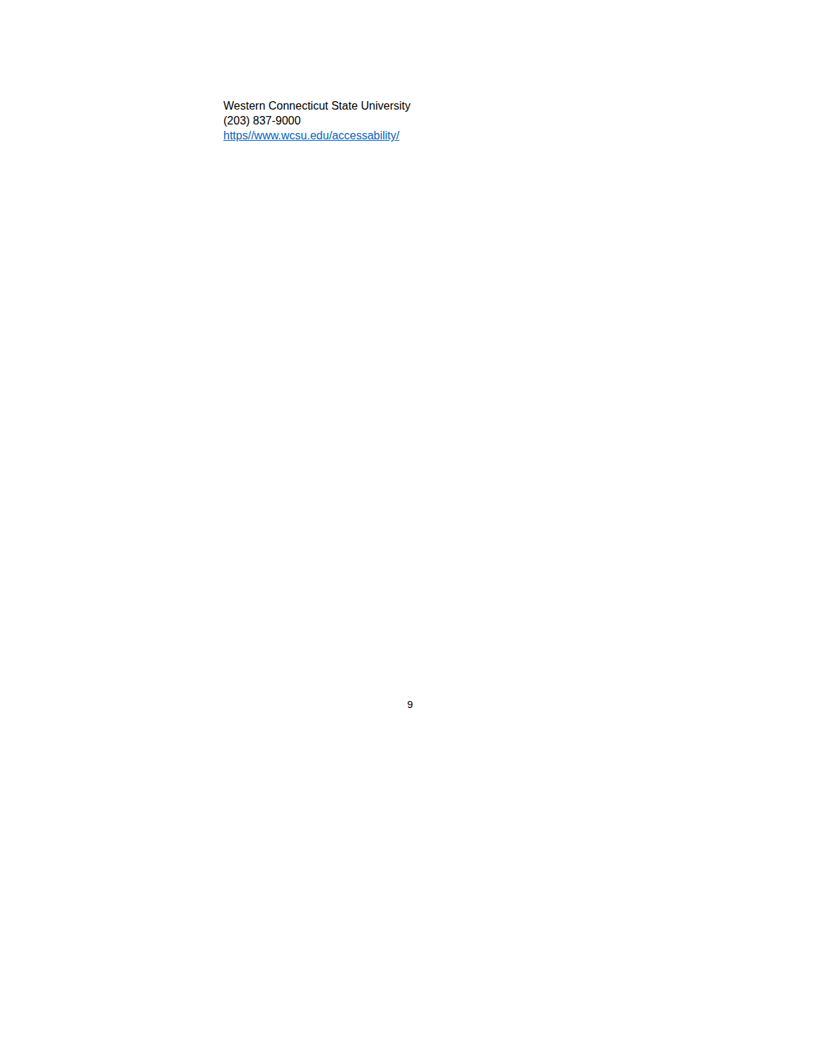Western Connecticut State University
(203) 837-9000
https//www.wcsu.edu/accessability/
9